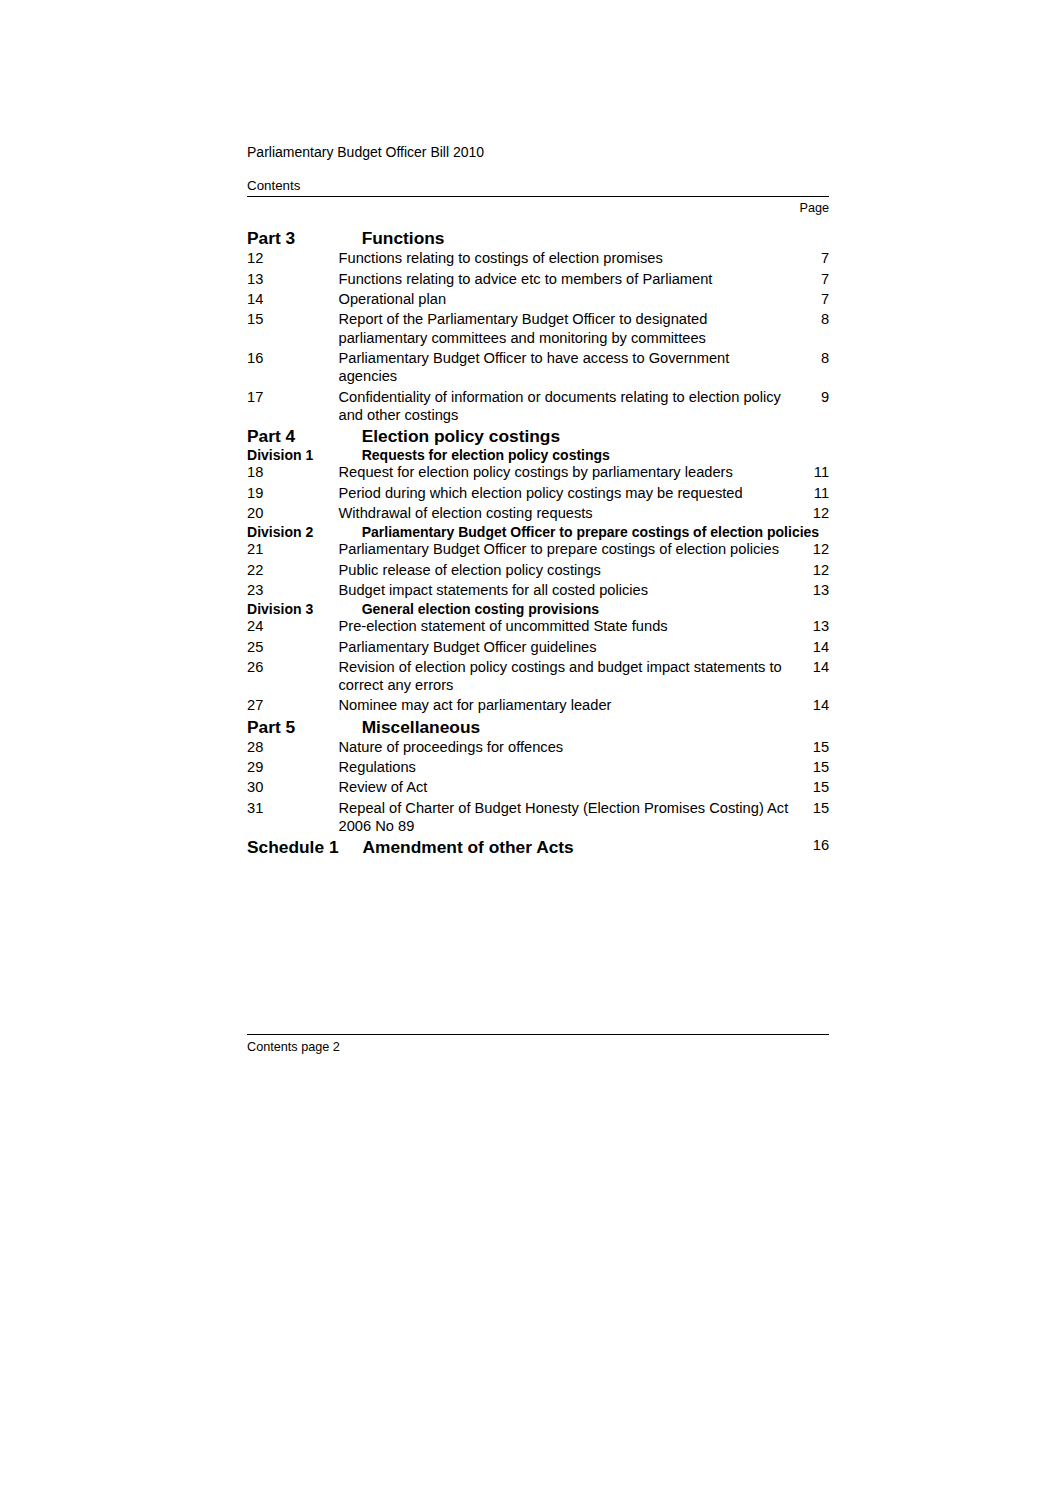Parliamentary Budget Officer Bill 2010
Contents
Page
| Part 3 Functions |
| 12 | Functions relating to costings of election promises | 7 |
| 13 | Functions relating to advice etc to members of Parliament | 7 |
| 14 | Operational plan | 7 |
| 15 | Report of the Parliamentary Budget Officer to designated parliamentary committees and monitoring by committees | 8 |
| 16 | Parliamentary Budget Officer to have access to Government agencies | 8 |
| 17 | Confidentiality of information or documents relating to election policy and other costings | 9 |
| Part 4 Election policy costings |
| Division 1 Requests for election policy costings |
| 18 | Request for election policy costings by parliamentary leaders | 11 |
| 19 | Period during which election policy costings may be requested | 11 |
| 20 | Withdrawal of election costing requests | 12 |
| Division 2 Parliamentary Budget Officer to prepare costings of election policies |
| 21 | Parliamentary Budget Officer to prepare costings of election policies | 12 |
| 22 | Public release of election policy costings | 12 |
| 23 | Budget impact statements for all costed policies | 13 |
| Division 3 General election costing provisions |
| 24 | Pre-election statement of uncommitted State funds | 13 |
| 25 | Parliamentary Budget Officer guidelines | 14 |
| 26 | Revision of election policy costings and budget impact statements to correct any errors | 14 |
| 27 | Nominee may act for parliamentary leader | 14 |
| Part 5 Miscellaneous |
| 28 | Nature of proceedings for offences | 15 |
| 29 | Regulations | 15 |
| 30 | Review of Act | 15 |
| 31 | Repeal of Charter of Budget Honesty (Election Promises Costing) Act 2006 No 89 | 15 |
| Schedule 1 | Amendment of other Acts | 16 |
Contents page 2